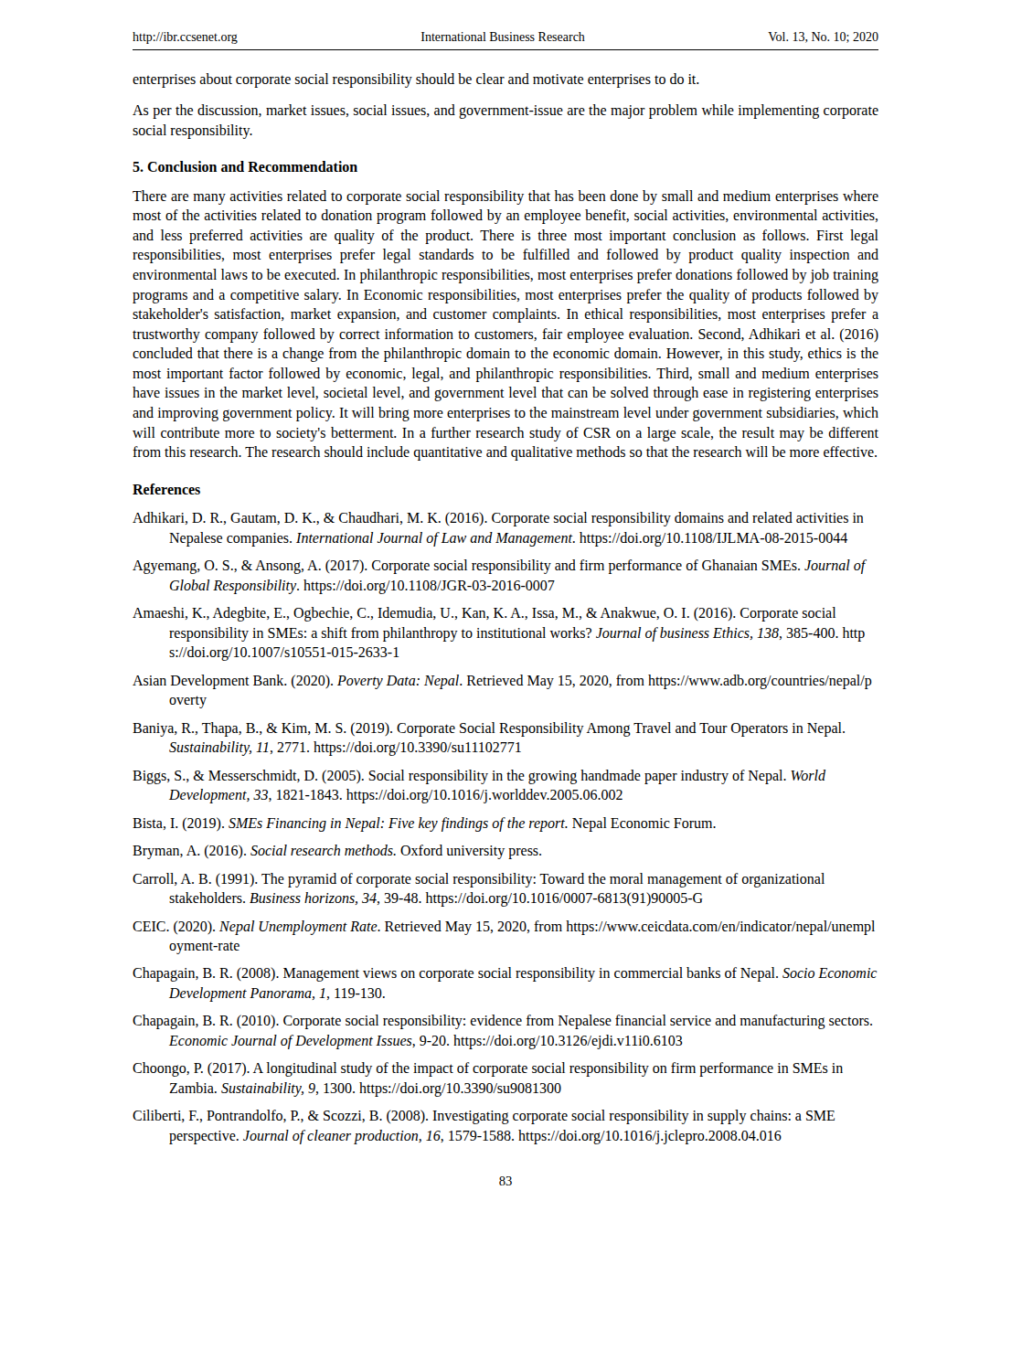http://ibr.ccsenet.org
International Business Research
Vol. 13, No. 10; 2020
enterprises about corporate social responsibility should be clear and motivate enterprises to do it.
As per the discussion, market issues, social issues, and government-issue are the major problem while implementing corporate social responsibility.
5. Conclusion and Recommendation
There are many activities related to corporate social responsibility that has been done by small and medium enterprises where most of the activities related to donation program followed by an employee benefit, social activities, environmental activities, and less preferred activities are quality of the product. There is three most important conclusion as follows. First legal responsibilities, most enterprises prefer legal standards to be fulfilled and followed by product quality inspection and environmental laws to be executed. In philanthropic responsibilities, most enterprises prefer donations followed by job training programs and a competitive salary. In Economic responsibilities, most enterprises prefer the quality of products followed by stakeholder's satisfaction, market expansion, and customer complaints. In ethical responsibilities, most enterprises prefer a trustworthy company followed by correct information to customers, fair employee evaluation. Second, Adhikari et al. (2016) concluded that there is a change from the philanthropic domain to the economic domain. However, in this study, ethics is the most important factor followed by economic, legal, and philanthropic responsibilities. Third, small and medium enterprises have issues in the market level, societal level, and government level that can be solved through ease in registering enterprises and improving government policy. It will bring more enterprises to the mainstream level under government subsidiaries, which will contribute more to society's betterment. In a further research study of CSR on a large scale, the result may be different from this research. The research should include quantitative and qualitative methods so that the research will be more effective.
References
Adhikari, D. R., Gautam, D. K., & Chaudhari, M. K. (2016). Corporate social responsibility domains and related activities in Nepalese companies. International Journal of Law and Management. https://doi.org/10.1108/IJLMA-08-2015-0044
Agyemang, O. S., & Ansong, A. (2017). Corporate social responsibility and firm performance of Ghanaian SMEs. Journal of Global Responsibility. https://doi.org/10.1108/JGR-03-2016-0007
Amaeshi, K., Adegbite, E., Ogbechie, C., Idemudia, U., Kan, K. A., Issa, M., & Anakwue, O. I. (2016). Corporate social responsibility in SMEs: a shift from philanthropy to institutional works? Journal of business Ethics, 138, 385-400. https://doi.org/10.1007/s10551-015-2633-1
Asian Development Bank. (2020). Poverty Data: Nepal. Retrieved May 15, 2020, from https://www.adb.org/countries/nepal/poverty
Baniya, R., Thapa, B., & Kim, M. S. (2019). Corporate Social Responsibility Among Travel and Tour Operators in Nepal. Sustainability, 11, 2771. https://doi.org/10.3390/su11102771
Biggs, S., & Messerschmidt, D. (2005). Social responsibility in the growing handmade paper industry of Nepal. World Development, 33, 1821-1843. https://doi.org/10.1016/j.worlddev.2005.06.002
Bista, I. (2019). SMEs Financing in Nepal: Five key findings of the report. Nepal Economic Forum.
Bryman, A. (2016). Social research methods. Oxford university press.
Carroll, A. B. (1991). The pyramid of corporate social responsibility: Toward the moral management of organizational stakeholders. Business horizons, 34, 39-48. https://doi.org/10.1016/0007-6813(91)90005-G
CEIC. (2020). Nepal Unemployment Rate. Retrieved May 15, 2020, from https://www.ceicdata.com/en/indicator/nepal/unemployment-rate
Chapagain, B. R. (2008). Management views on corporate social responsibility in commercial banks of Nepal. Socio Economic Development Panorama, 1, 119-130.
Chapagain, B. R. (2010). Corporate social responsibility: evidence from Nepalese financial service and manufacturing sectors. Economic Journal of Development Issues, 9-20. https://doi.org/10.3126/ejdi.v11i0.6103
Choongo, P. (2017). A longitudinal study of the impact of corporate social responsibility on firm performance in SMEs in Zambia. Sustainability, 9, 1300. https://doi.org/10.3390/su9081300
Ciliberti, F., Pontrandolfo, P., & Scozzi, B. (2008). Investigating corporate social responsibility in supply chains: a SME perspective. Journal of cleaner production, 16, 1579-1588. https://doi.org/10.1016/j.jclepro.2008.04.016
83